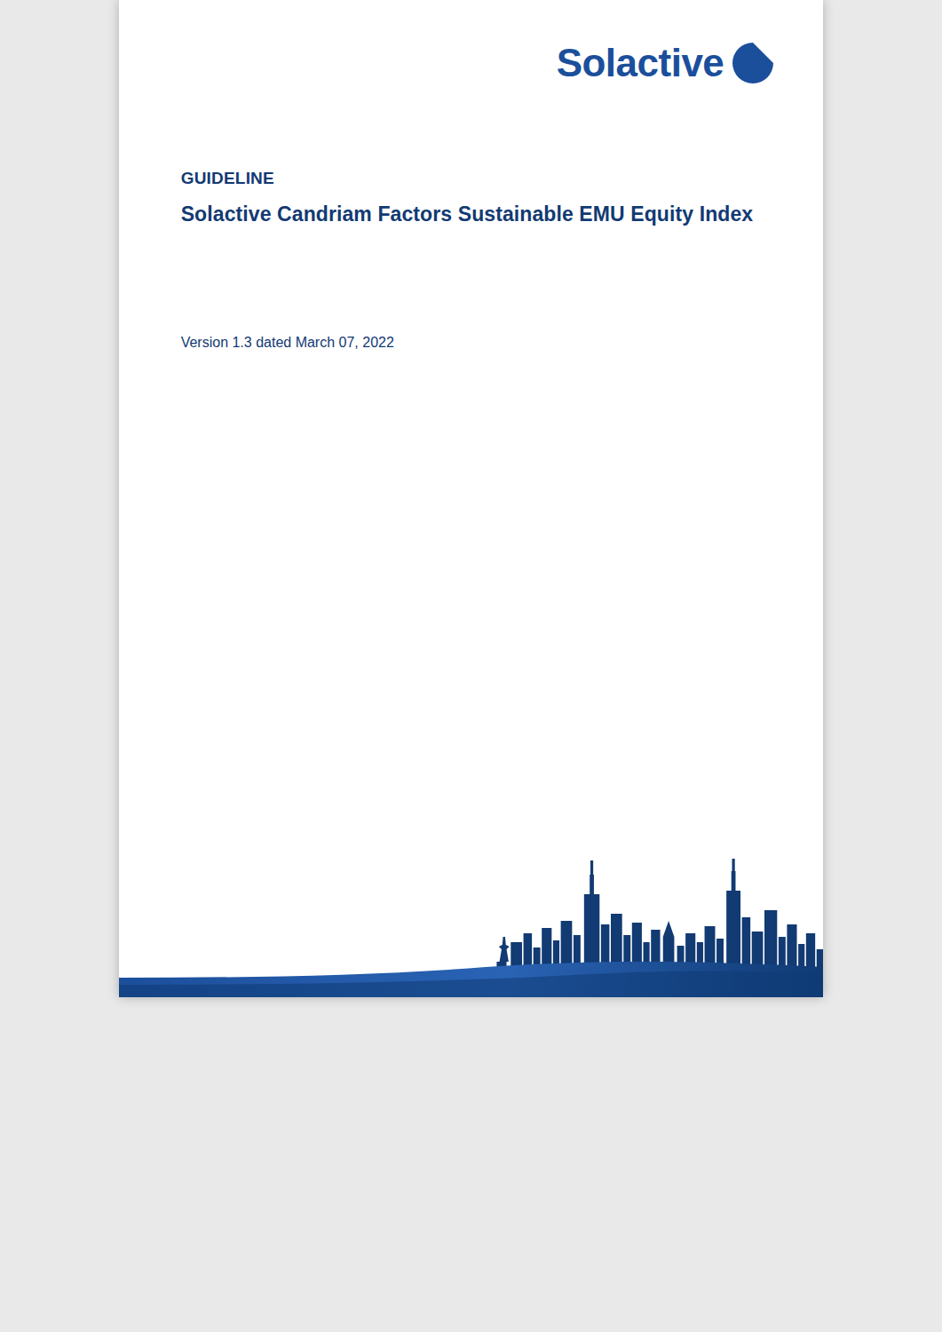Solactive
GUIDELINE
Solactive Candriam Factors Sustainable EMU Equity Index
Version 1.3 dated March 07, 2022